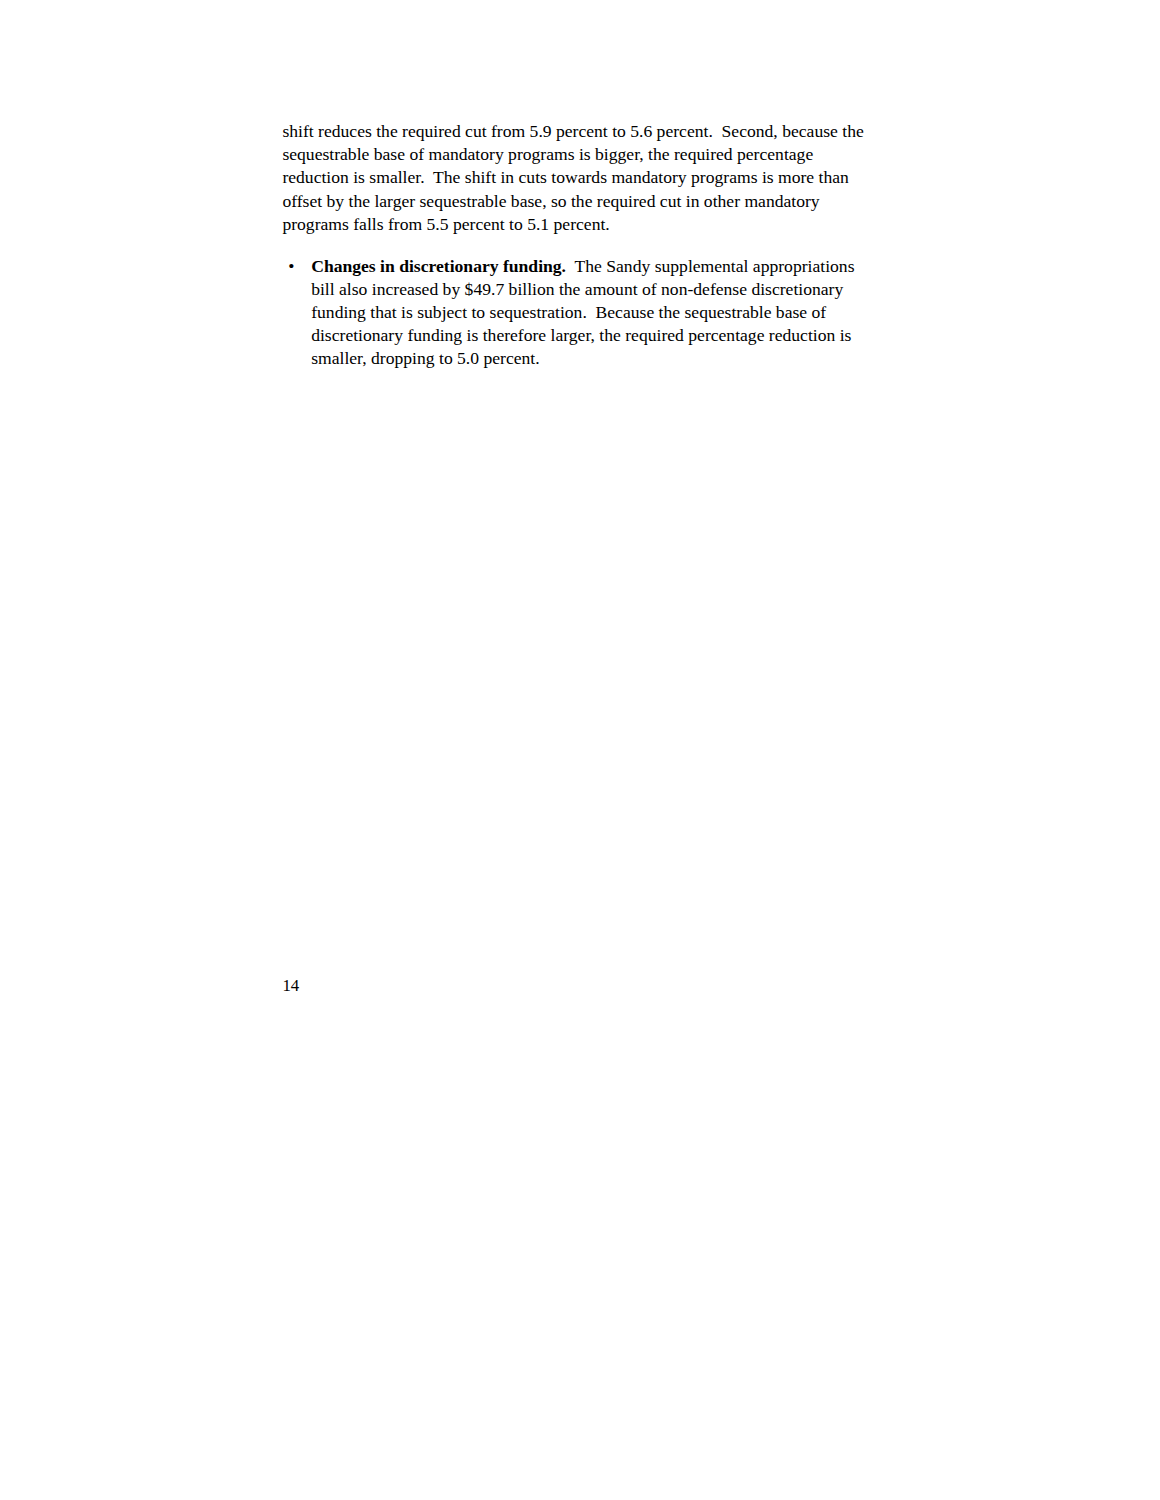shift reduces the required cut from 5.9 percent to 5.6 percent. Second, because the sequestrable base of mandatory programs is bigger, the required percentage reduction is smaller. The shift in cuts towards mandatory programs is more than offset by the larger sequestrable base, so the required cut in other mandatory programs falls from 5.5 percent to 5.1 percent.
Changes in discretionary funding. The Sandy supplemental appropriations bill also increased by $49.7 billion the amount of non-defense discretionary funding that is subject to sequestration. Because the sequestrable base of discretionary funding is therefore larger, the required percentage reduction is smaller, dropping to 5.0 percent.
14